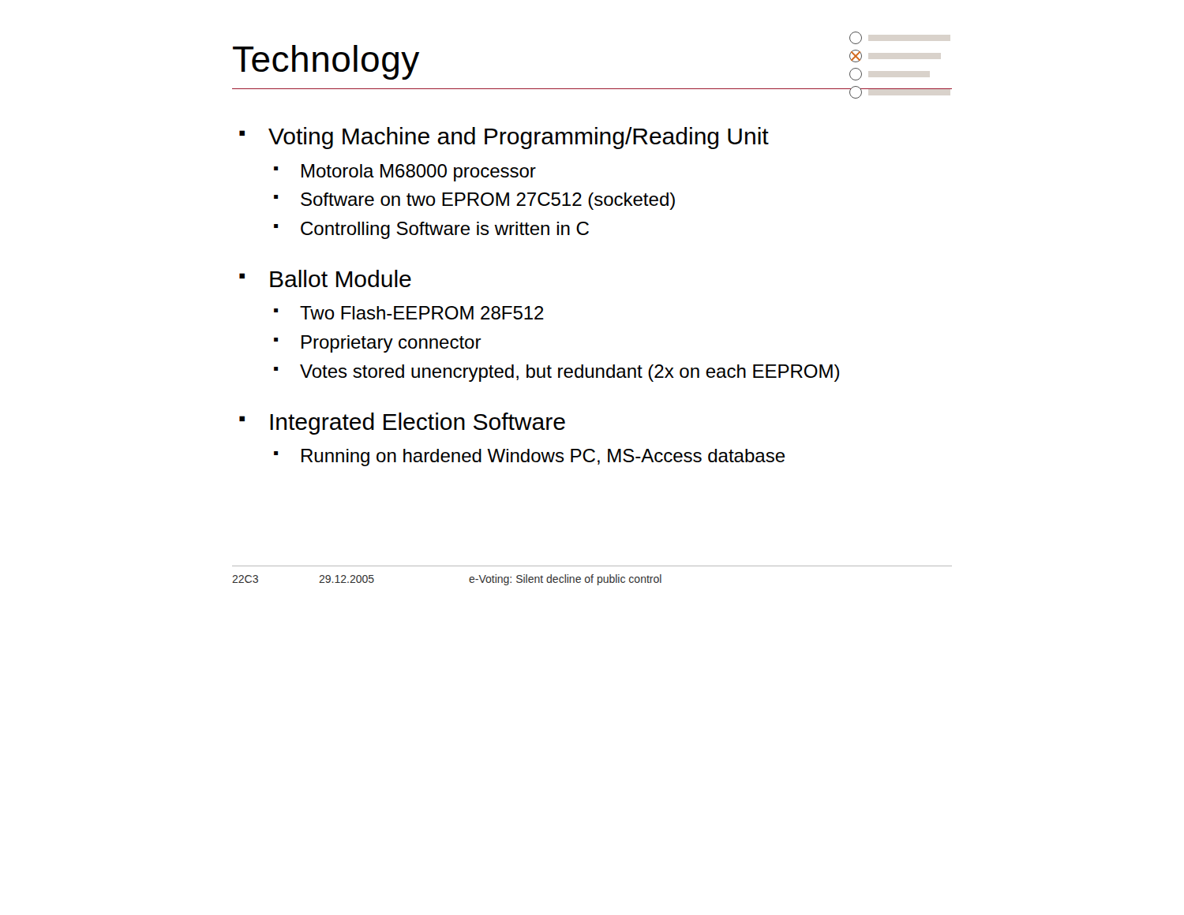Technology
Voting Machine and Programming/Reading Unit
Motorola M68000 processor
Software on two EPROM 27C512 (socketed)
Controlling Software is written in C
Ballot Module
Two Flash-EEPROM 28F512
Proprietary connector
Votes stored unencrypted, but redundant (2x on each EEPROM)
Integrated Election Software
Running on hardened Windows PC, MS-Access database
22C329.12.2005 e-Voting: Silent decline of public control